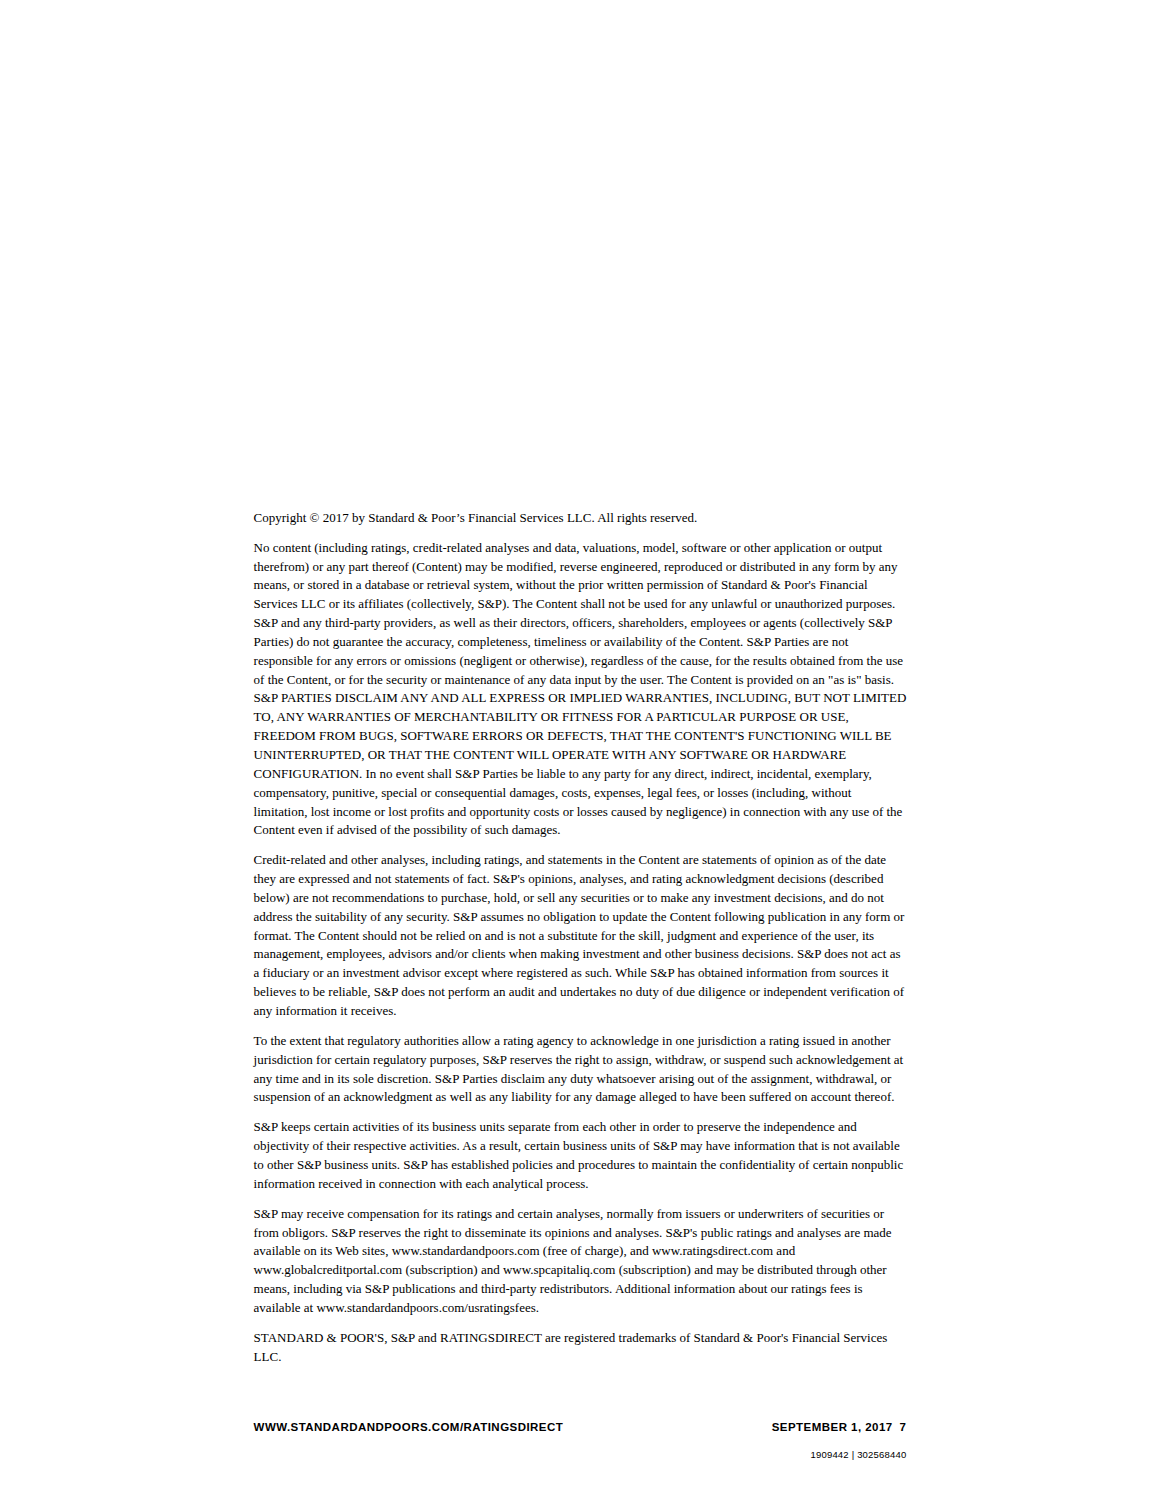Copyright © 2017 by Standard & Poor’s Financial Services LLC. All rights reserved.
No content (including ratings, credit-related analyses and data, valuations, model, software or other application or output therefrom) or any part thereof (Content) may be modified, reverse engineered, reproduced or distributed in any form by any means, or stored in a database or retrieval system, without the prior written permission of Standard & Poor's Financial Services LLC or its affiliates (collectively, S&P). The Content shall not be used for any unlawful or unauthorized purposes. S&P and any third-party providers, as well as their directors, officers, shareholders, employees or agents (collectively S&P Parties) do not guarantee the accuracy, completeness, timeliness or availability of the Content. S&P Parties are not responsible for any errors or omissions (negligent or otherwise), regardless of the cause, for the results obtained from the use of the Content, or for the security or maintenance of any data input by the user. The Content is provided on an "as is" basis. S&P PARTIES DISCLAIM ANY AND ALL EXPRESS OR IMPLIED WARRANTIES, INCLUDING, BUT NOT LIMITED TO, ANY WARRANTIES OF MERCHANTABILITY OR FITNESS FOR A PARTICULAR PURPOSE OR USE, FREEDOM FROM BUGS, SOFTWARE ERRORS OR DEFECTS, THAT THE CONTENT'S FUNCTIONING WILL BE UNINTERRUPTED, OR THAT THE CONTENT WILL OPERATE WITH ANY SOFTWARE OR HARDWARE CONFIGURATION. In no event shall S&P Parties be liable to any party for any direct, indirect, incidental, exemplary, compensatory, punitive, special or consequential damages, costs, expenses, legal fees, or losses (including, without limitation, lost income or lost profits and opportunity costs or losses caused by negligence) in connection with any use of the Content even if advised of the possibility of such damages.
Credit-related and other analyses, including ratings, and statements in the Content are statements of opinion as of the date they are expressed and not statements of fact. S&P's opinions, analyses, and rating acknowledgment decisions (described below) are not recommendations to purchase, hold, or sell any securities or to make any investment decisions, and do not address the suitability of any security. S&P assumes no obligation to update the Content following publication in any form or format. The Content should not be relied on and is not a substitute for the skill, judgment and experience of the user, its management, employees, advisors and/or clients when making investment and other business decisions. S&P does not act as a fiduciary or an investment advisor except where registered as such. While S&P has obtained information from sources it believes to be reliable, S&P does not perform an audit and undertakes no duty of due diligence or independent verification of any information it receives.
To the extent that regulatory authorities allow a rating agency to acknowledge in one jurisdiction a rating issued in another jurisdiction for certain regulatory purposes, S&P reserves the right to assign, withdraw, or suspend such acknowledgement at any time and in its sole discretion. S&P Parties disclaim any duty whatsoever arising out of the assignment, withdrawal, or suspension of an acknowledgment as well as any liability for any damage alleged to have been suffered on account thereof.
S&P keeps certain activities of its business units separate from each other in order to preserve the independence and objectivity of their respective activities. As a result, certain business units of S&P may have information that is not available to other S&P business units. S&P has established policies and procedures to maintain the confidentiality of certain nonpublic information received in connection with each analytical process.
S&P may receive compensation for its ratings and certain analyses, normally from issuers or underwriters of securities or from obligors. S&P reserves the right to disseminate its opinions and analyses. S&P's public ratings and analyses are made available on its Web sites, www.standardandpoors.com (free of charge), and www.ratingsdirect.com and www.globalcreditportal.com (subscription) and www.spcapitaliq.com (subscription) and may be distributed through other means, including via S&P publications and third-party redistributors. Additional information about our ratings fees is available at www.standardandpoors.com/usratingsfees.
STANDARD & POOR'S, S&P and RATINGSDIRECT are registered trademarks of Standard & Poor's Financial Services LLC.
WWW.STANDARDANDPOORS.COM/RATINGSDIRECT
SEPTEMBER 1, 20177
1909442 | 302568440